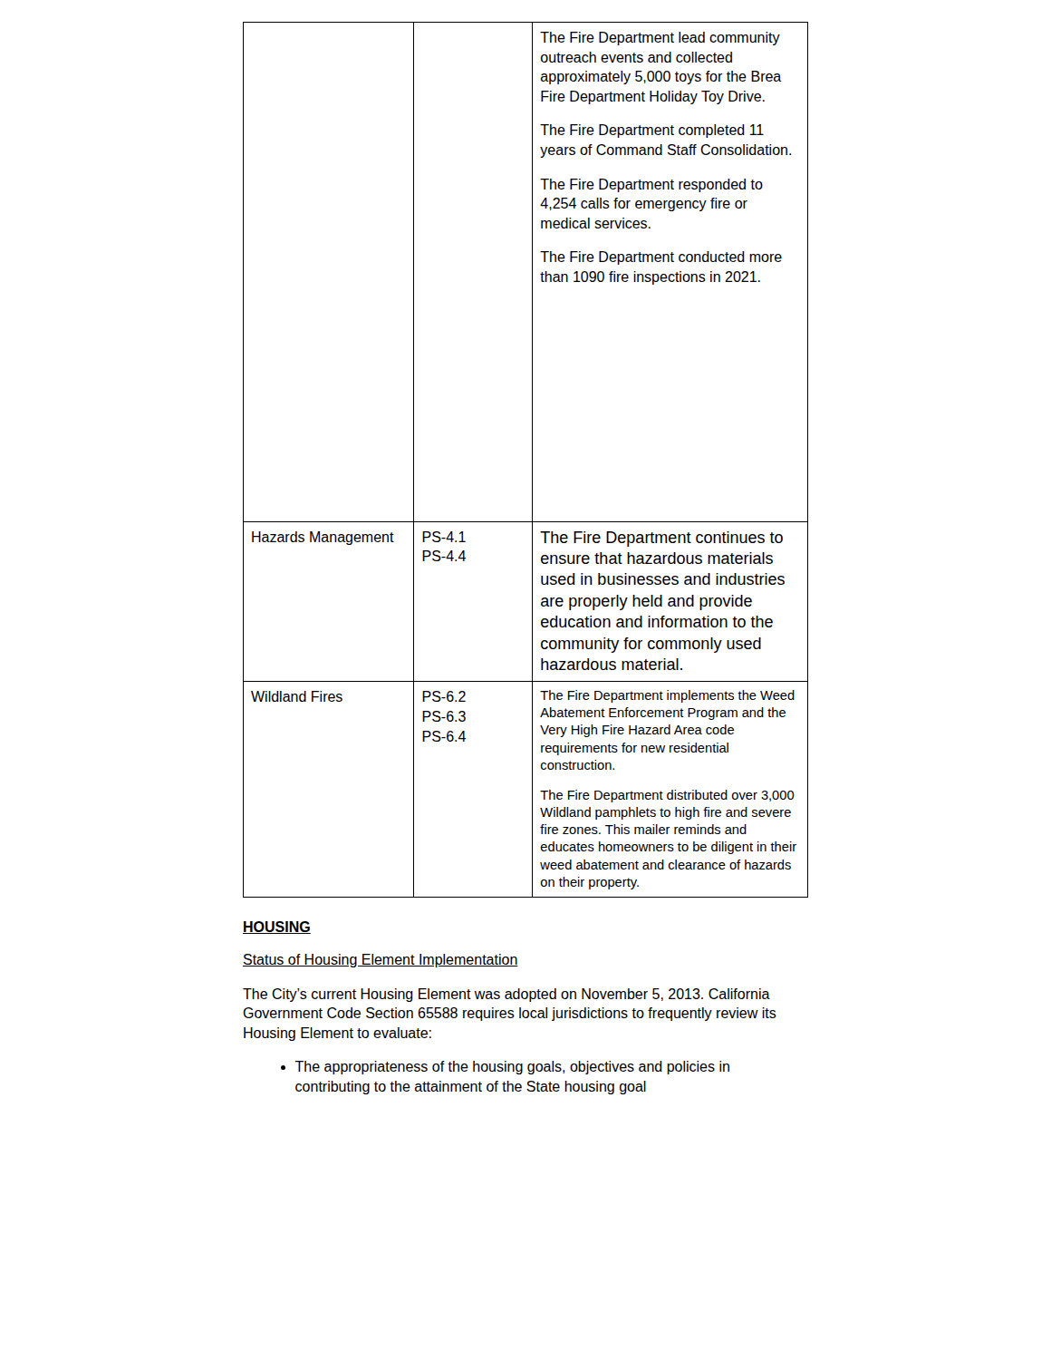| | | The Fire Department lead community outreach events and collected approximately 5,000 toys for the Brea Fire Department Holiday Toy Drive. The Fire Department completed 11 years of Command Staff Consolidation. The Fire Department responded to 4,254 calls for emergency fire or medical services. The Fire Department conducted more than 1090 fire inspections in 2021. |
| Hazards Management | PS-4.1 PS-4.4 | The Fire Department continues to ensure that hazardous materials used in businesses and industries are properly held and provide education and information to the community for commonly used hazardous material. |
| Wildland Fires | PS-6.2 PS-6.3 PS-6.4 | The Fire Department implements the Weed Abatement Enforcement Program and the Very High Fire Hazard Area code requirements for new residential construction. The Fire Department distributed over 3,000 Wildland pamphlets to high fire and severe fire zones. This mailer reminds and educates homeowners to be diligent in their weed abatement and clearance of hazards on their property. |
HOUSING
Status of Housing Element Implementation
The City’s current Housing Element was adopted on November 5, 2013. California Government Code Section 65588 requires local jurisdictions to frequently review its Housing Element to evaluate:
The appropriateness of the housing goals, objectives and policies in contributing to the attainment of the State housing goal